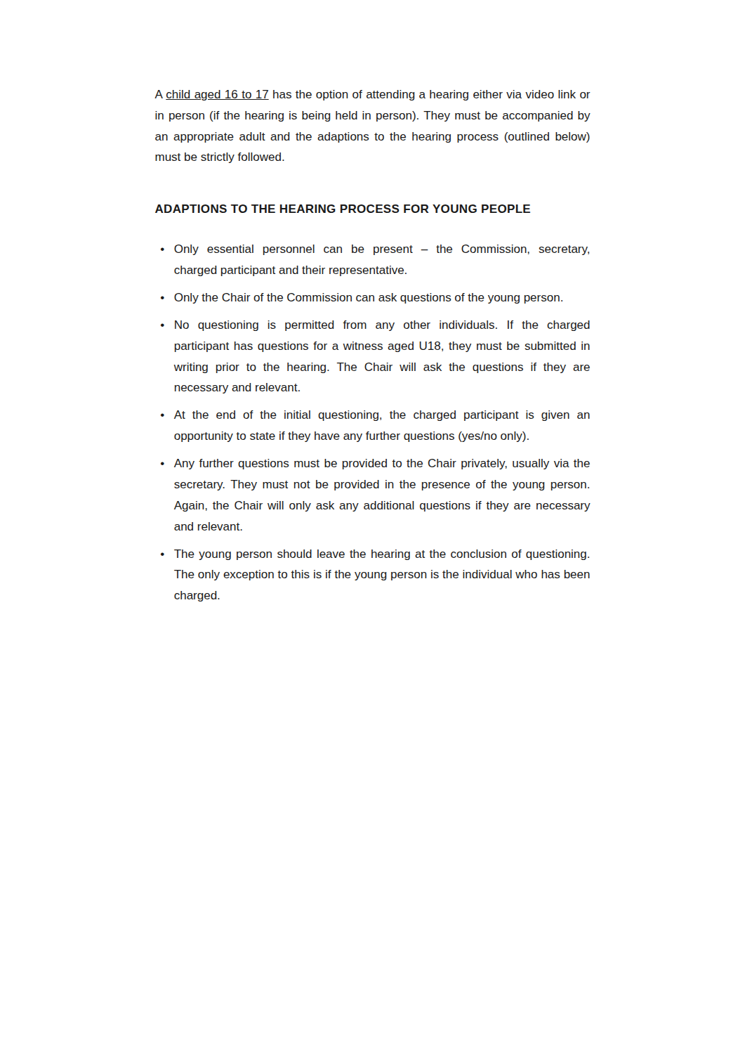A child aged 16 to 17 has the option of attending a hearing either via video link or in person (if the hearing is being held in person). They must be accompanied by an appropriate adult and the adaptions to the hearing process (outlined below) must be strictly followed.
Adaptions to the hearing process for young people
Only essential personnel can be present – the Commission, secretary, charged participant and their representative.
Only the Chair of the Commission can ask questions of the young person.
No questioning is permitted from any other individuals. If the charged participant has questions for a witness aged U18, they must be submitted in writing prior to the hearing. The Chair will ask the questions if they are necessary and relevant.
At the end of the initial questioning, the charged participant is given an opportunity to state if they have any further questions (yes/no only).
Any further questions must be provided to the Chair privately, usually via the secretary. They must not be provided in the presence of the young person. Again, the Chair will only ask any additional questions if they are necessary and relevant.
The young person should leave the hearing at the conclusion of questioning. The only exception to this is if the young person is the individual who has been charged.